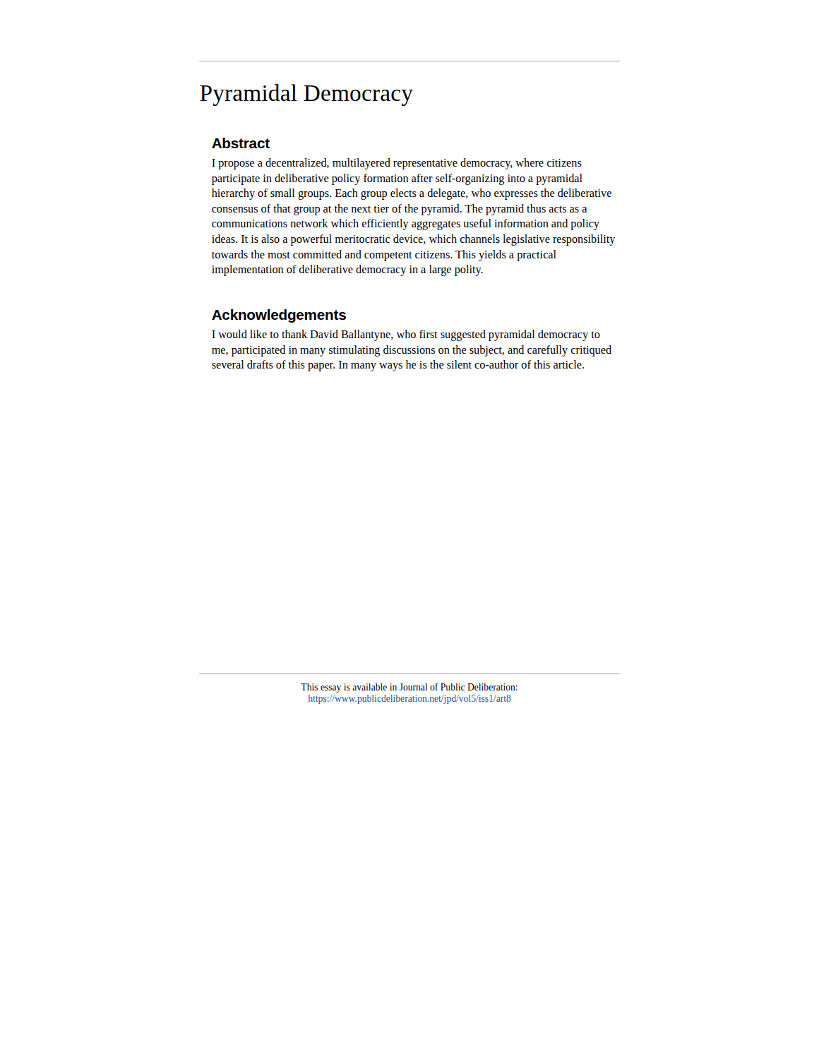Pyramidal Democracy
Abstract
I propose a decentralized, multilayered representative democracy, where citizens participate in deliberative policy formation after self-organizing into a pyramidal hierarchy of small groups. Each group elects a delegate, who expresses the deliberative consensus of that group at the next tier of the pyramid. The pyramid thus acts as a communications network which efficiently aggregates useful information and policy ideas. It is also a powerful meritocratic device, which channels legislative responsibility towards the most committed and competent citizens. This yields a practical implementation of deliberative democracy in a large polity.
Acknowledgements
I would like to thank David Ballantyne, who first suggested pyramidal democracy to me, participated in many stimulating discussions on the subject, and carefully critiqued several drafts of this paper. In many ways he is the silent co-author of this article.
This essay is available in Journal of Public Deliberation: https://www.publicdeliberation.net/jpd/vol5/iss1/art8